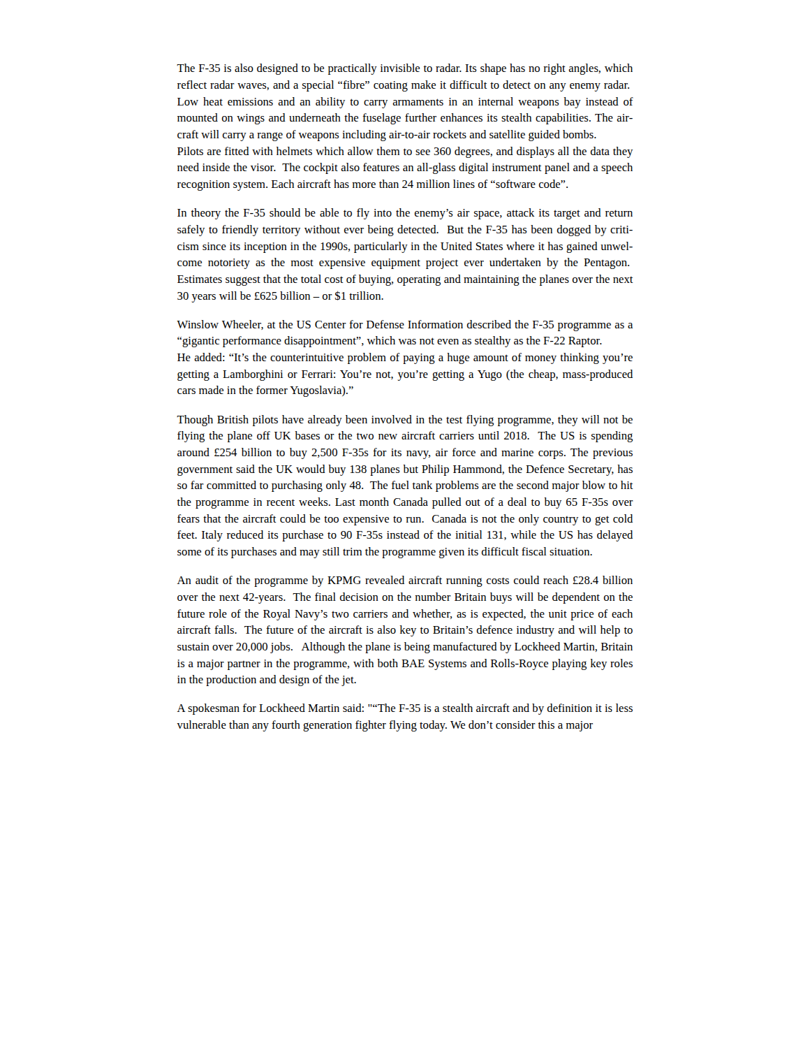The F-35 is also designed to be practically invisible to radar. Its shape has no right angles, which reflect radar waves, and a special “fibre” coating make it difficult to detect on any enemy radar. Low heat emissions and an ability to carry armaments in an internal weapons bay instead of mounted on wings and underneath the fuselage further enhances its stealth capabilities. The aircraft will carry a range of weapons including air-to-air rockets and satellite guided bombs.
Pilots are fitted with helmets which allow them to see 360 degrees, and displays all the data they need inside the visor. The cockpit also features an all-glass digital instrument panel and a speech recognition system. Each aircraft has more than 24 million lines of “software code”.
In theory the F-35 should be able to fly into the enemy’s air space, attack its target and return safely to friendly territory without ever being detected. But the F-35 has been dogged by criticism since its inception in the 1990s, particularly in the United States where it has gained unwelcome notoriety as the most expensive equipment project ever undertaken by the Pentagon. Estimates suggest that the total cost of buying, operating and maintaining the planes over the next 30 years will be £625 billion – or $1 trillion.
Winslow Wheeler, at the US Center for Defense Information described the F-35 programme as a “gigantic performance disappointment”, which was not even as stealthy as the F-22 Raptor.
He added: “It’s the counterintuitive problem of paying a huge amount of money thinking you’re getting a Lamborghini or Ferrari: You’re not, you’re getting a Yugo (the cheap, mass-produced cars made in the former Yugoslavia).”
Though British pilots have already been involved in the test flying programme, they will not be flying the plane off UK bases or the two new aircraft carriers until 2018. The US is spending around £254 billion to buy 2,500 F-35s for its navy, air force and marine corps. The previous government said the UK would buy 138 planes but Philip Hammond, the Defence Secretary, has so far committed to purchasing only 48. The fuel tank problems are the second major blow to hit the programme in recent weeks. Last month Canada pulled out of a deal to buy 65 F-35s over fears that the aircraft could be too expensive to run. Canada is not the only country to get cold feet. Italy reduced its purchase to 90 F-35s instead of the initial 131, while the US has delayed some of its purchases and may still trim the programme given its difficult fiscal situation.
An audit of the programme by KPMG revealed aircraft running costs could reach £28.4 billion over the next 42-years. The final decision on the number Britain buys will be dependent on the future role of the Royal Navy’s two carriers and whether, as is expected, the unit price of each aircraft falls. The future of the aircraft is also key to Britain’s defence industry and will help to sustain over 20,000 jobs. Although the plane is being manufactured by Lockheed Martin, Britain is a major partner in the programme, with both BAE Systems and Rolls-Royce playing key roles in the production and design of the jet.
A spokesman for Lockheed Martin said: "“The F-35 is a stealth aircraft and by definition it is less vulnerable than any fourth generation fighter flying today. We don’t consider this a major